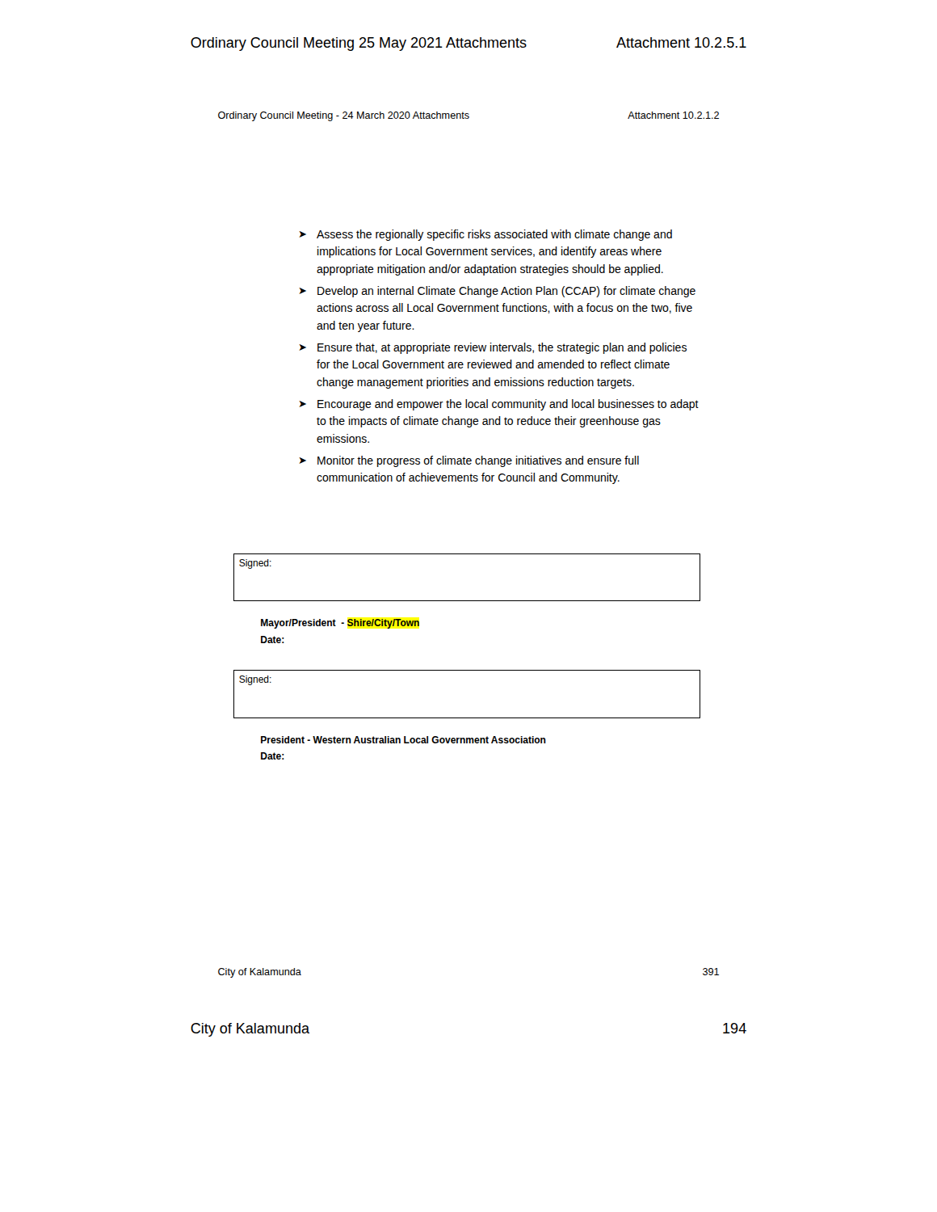Ordinary Council Meeting 25 May 2021 Attachments
Attachment 10.2.5.1
Ordinary Council Meeting - 24 March 2020 Attachments
Attachment 10.2.1.2
Assess the regionally specific risks associated with climate change and implications for Local Government services, and identify areas where appropriate mitigation and/or adaptation strategies should be applied.
Develop an internal Climate Change Action Plan (CCAP) for climate change actions across all Local Government functions, with a focus on the two, five and ten year future.
Ensure that, at appropriate review intervals, the strategic plan and policies for the Local Government are reviewed and amended to reflect climate change management priorities and emissions reduction targets.
Encourage and empower the local community and local businesses to adapt to the impacts of climate change and to reduce their greenhouse gas emissions.
Monitor the progress of climate change initiatives and ensure full communication of achievements for Council and Community.
Signed:
Mayor/President - Shire/City/Town
Date:
Signed:
President - Western Australian Local Government Association
Date:
City of Kalamunda
391
City of Kalamunda
194